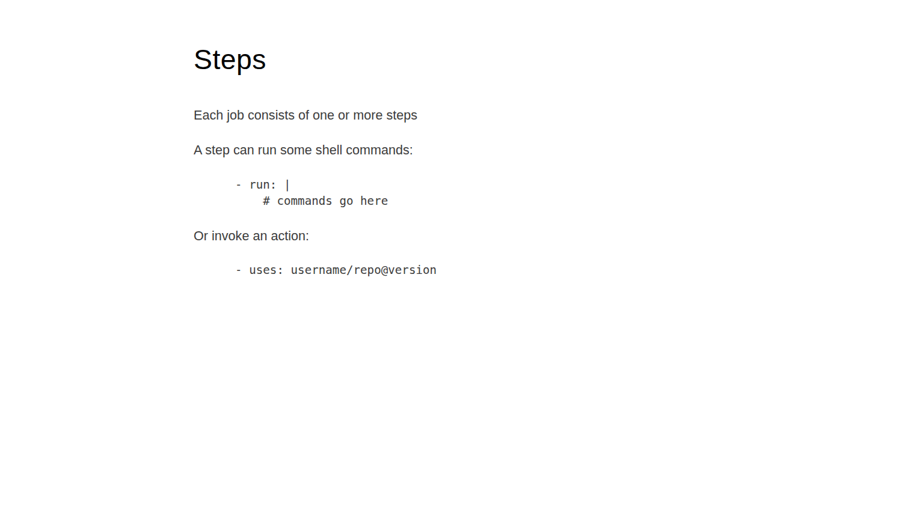Steps
Each job consists of one or more steps
A step can run some shell commands:
- run: |
    # commands go here
Or invoke an action:
- uses: username/repo@version